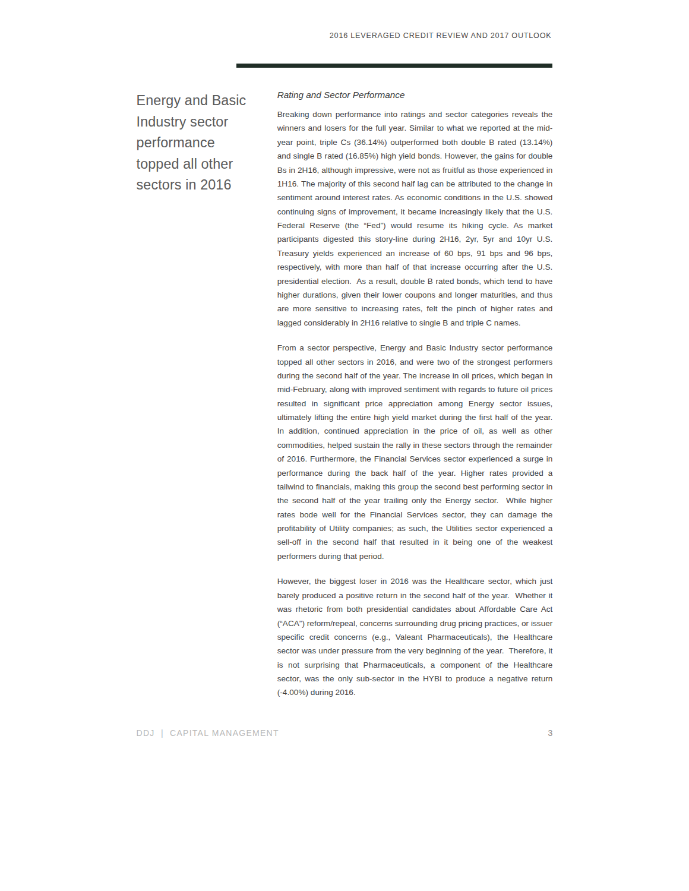2016 LEVERAGED CREDIT REVIEW AND 2017 OUTLOOK
Energy and Basic Industry sector performance topped all other sectors in 2016
Rating and Sector Performance
Breaking down performance into ratings and sector categories reveals the winners and losers for the full year. Similar to what we reported at the mid-year point, triple Cs (36.14%) outperformed both double B rated (13.14%) and single B rated (16.85%) high yield bonds. However, the gains for double Bs in 2H16, although impressive, were not as fruitful as those experienced in 1H16. The majority of this second half lag can be attributed to the change in sentiment around interest rates. As economic conditions in the U.S. showed continuing signs of improvement, it became increasingly likely that the U.S. Federal Reserve (the “Fed”) would resume its hiking cycle. As market participants digested this story-line during 2H16, 2yr, 5yr and 10yr U.S. Treasury yields experienced an increase of 60 bps, 91 bps and 96 bps, respectively, with more than half of that increase occurring after the U.S. presidential election. As a result, double B rated bonds, which tend to have higher durations, given their lower coupons and longer maturities, and thus are more sensitive to increasing rates, felt the pinch of higher rates and lagged considerably in 2H16 relative to single B and triple C names.
From a sector perspective, Energy and Basic Industry sector performance topped all other sectors in 2016, and were two of the strongest performers during the second half of the year. The increase in oil prices, which began in mid-February, along with improved sentiment with regards to future oil prices resulted in significant price appreciation among Energy sector issues, ultimately lifting the entire high yield market during the first half of the year. In addition, continued appreciation in the price of oil, as well as other commodities, helped sustain the rally in these sectors through the remainder of 2016. Furthermore, the Financial Services sector experienced a surge in performance during the back half of the year. Higher rates provided a tailwind to financials, making this group the second best performing sector in the second half of the year trailing only the Energy sector. While higher rates bode well for the Financial Services sector, they can damage the profitability of Utility companies; as such, the Utilities sector experienced a sell-off in the second half that resulted in it being one of the weakest performers during that period.
However, the biggest loser in 2016 was the Healthcare sector, which just barely produced a positive return in the second half of the year. Whether it was rhetoric from both presidential candidates about Affordable Care Act (“ACA”) reform/repeal, concerns surrounding drug pricing practices, or issuer specific credit concerns (e.g., Valeant Pharmaceuticals), the Healthcare sector was under pressure from the very beginning of the year. Therefore, it is not surprising that Pharmaceuticals, a component of the Healthcare sector, was the only sub-sector in the HYBI to produce a negative return (-4.00%) during 2016.
DDJ | CAPITAL MANAGEMENT
3